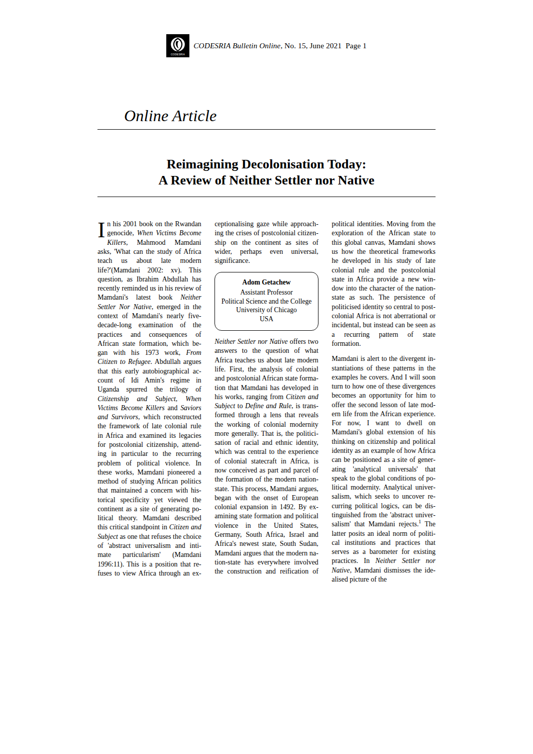CODESRIA
CODESRIA Bulletin Online, No. 15, June 2021 Page 1
Online Article
Reimagining Decolonisation Today:
A Review of Neither Settler nor Native
In his 2001 book on the Rwandan genocide, When Victims Become Killers, Mahmood Mamdani asks, 'What can the study of Africa teach us about late modern life?'(Mamdani 2002: xv). This question, as Ibrahim Abdullah has recently reminded us in his review of Mamdani's latest book Neither Settler Nor Native, emerged in the context of Mamdani's nearly five-decade-long examination of the practices and consequences of African state formation, which began with his 1973 work, From Citizen to Refugee. Abdullah argues that this early autobiographical account of Idi Amin's regime in Uganda spurred the trilogy of Citizenship and Subject, When Victims Become Killers and Saviors and Survivors, which reconstructed the framework of late colonial rule in Africa and examined its legacies for postcolonial citizenship, attending in particular to the recurring problem of political violence. In these works, Mamdani pioneered a method of studying African politics that maintained a concern with historical specificity yet viewed the continent as a site of generating political theory. Mamdani described this critical standpoint in Citizen and Subject as one that refuses the choice of 'abstract universalism and intimate particularism' (Mamdani 1996:11). This is a position that refuses to view Africa through an exceptionalising gaze while approaching the crises of postcolonial citizenship on the continent as sites of wider, perhaps even universal, significance.
Adom Getachew Assistant Professor
Political Science and the College
University of Chicago
USA
Neither Settler nor Native offers two answers to the question of what Africa teaches us about late modern life. First, the analysis of colonial and postcolonial African state formation that Mamdani has developed in his works, ranging from Citizen and Subject to Define and Rule, is transformed through a lens that reveals the working of colonial modernity more generally. That is, the politicisation of racial and ethnic identity, which was central to the experience of colonial statecraft in Africa, is now conceived as part and parcel of the formation of the modern nation-state. This process, Mamdani argues, began with the onset of European colonial expansion in 1492. By examining state formation and political violence in the United States, Germany, South Africa, Israel and Africa's newest state, South Sudan, Mamdani argues that the modern nation-state has everywhere involved the construction and reification of political identities. Moving from the exploration of the African state to this global canvas, Mamdani shows us how the theoretical frameworks he developed in his study of late colonial rule and the postcolonial state in Africa provide a new window into the character of the nation-state as such. The persistence of politicised identity so central to postcolonial Africa is not aberrational or incidental, but instead can be seen as a recurring pattern of state formation.
Mamdani is alert to the divergent instantiations of these patterns in the examples he covers. And I will soon turn to how one of these divergences becomes an opportunity for him to offer the second lesson of late modern life from the African experience. For now, I want to dwell on Mamdani's global extension of his thinking on citizenship and political identity as an example of how Africa can be positioned as a site of generating 'analytical universals' that speak to the global conditions of political modernity. Analytical universalism, which seeks to uncover recurring political logics, can be distinguished from the 'abstract universalism' that Mamdani rejects.1 The latter posits an ideal norm of political institutions and practices that serves as a barometer for existing practices. In Neither Settler nor Native, Mamdani dismisses the idealised picture of the